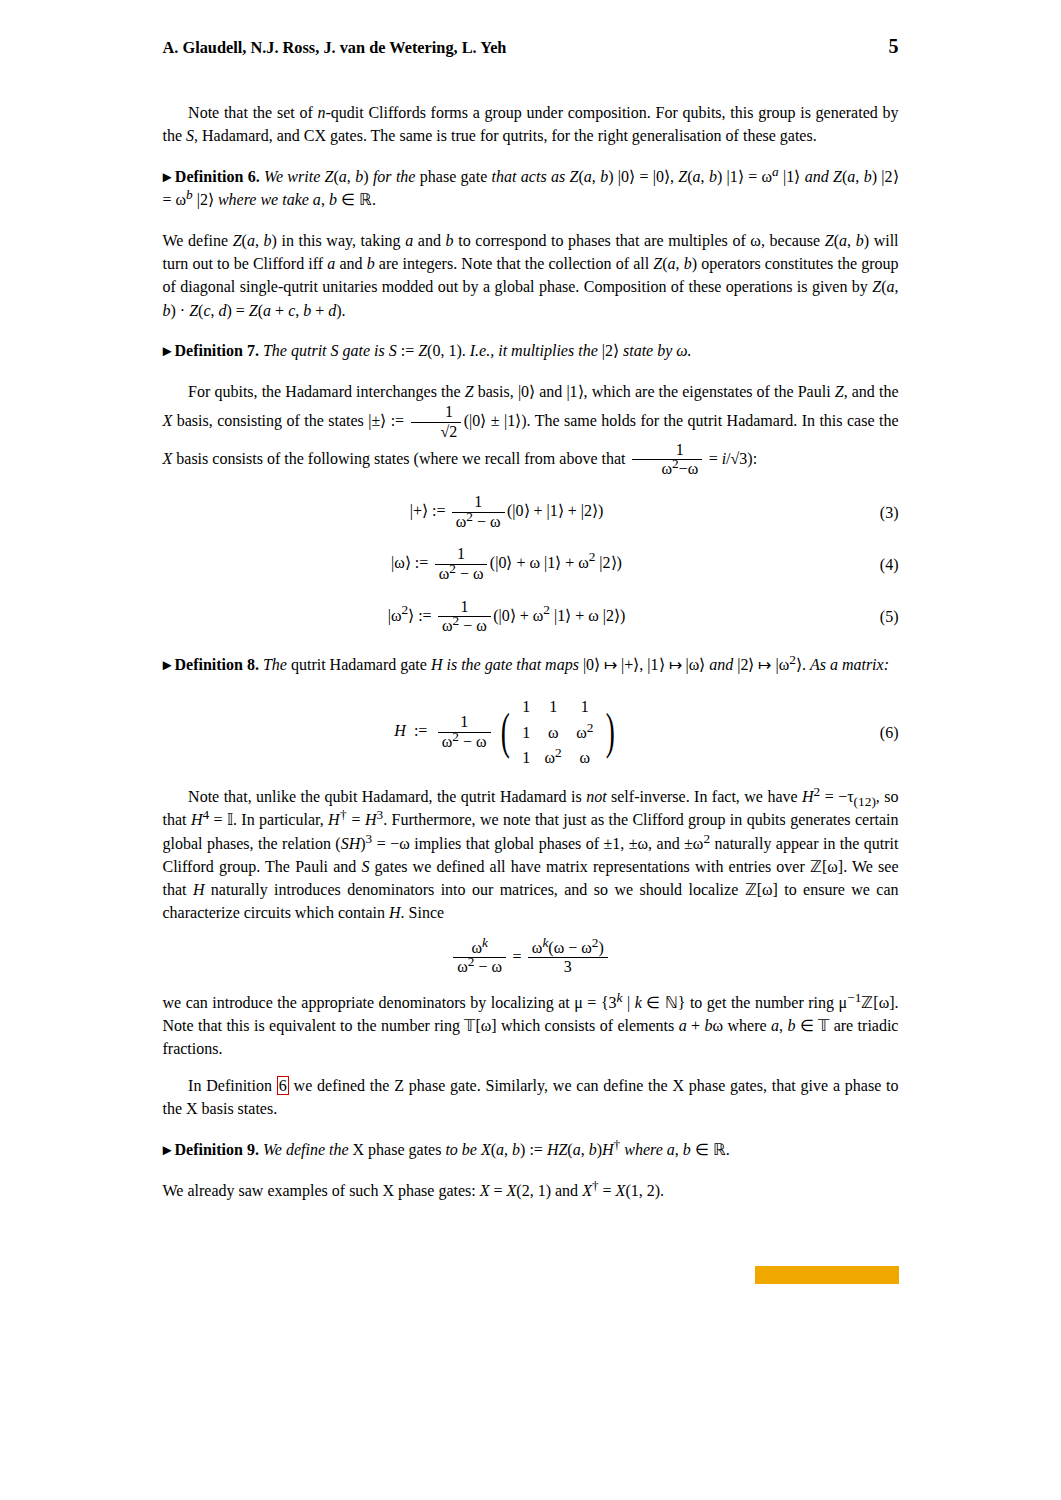A. Glaudell, N.J. Ross, J. van de Wetering, L. Yeh 5
Note that the set of n-qudit Cliffords forms a group under composition. For qubits, this group is generated by the S, Hadamard, and CX gates. The same is true for qutrits, for the right generalisation of these gates.
▸ Definition 6. We write Z(a, b) for the phase gate that acts as Z(a, b) |0⟩ = |0⟩, Z(a, b) |1⟩ = ωa |1⟩ and Z(a, b) |2⟩ = ωb |2⟩ where we take a, b ∈ ℝ.
We define Z(a, b) in this way, taking a and b to correspond to phases that are multiples of ω, because Z(a, b) will turn out to be Clifford iff a and b are integers. Note that the collection of all Z(a, b) operators constitutes the group of diagonal single-qutrit unitaries modded out by a global phase. Composition of these operations is given by Z(a, b) · Z(c, d) = Z(a + c, b + d).
▸ Definition 7. The qutrit S gate is S := Z(0, 1). I.e., it multiplies the |2⟩ state by ω.
For qubits, the Hadamard interchanges the Z basis, |0⟩ and |1⟩, which are the eigenstates of the Pauli Z, and the X basis, consisting of the states |±⟩ := 1√2(|0⟩ ± |1⟩). The same holds for the qutrit Hadamard. In this case the X basis consists of the following states (where we recall from above that 1 ω2−ω = i/√3):
|+⟩ := 1 ω2 − ω(|0⟩ + |1⟩ + |2⟩)
(3)
|ω⟩ := 1 ω2 − ω(|0⟩ + ω |1⟩ + ω2 |2⟩)
(4)
|ω2⟩ := 1 ω2 − ω(|0⟩ + ω2 |1⟩ + ω |2⟩)
(5)
▸ Definition 8. The qutrit Hadamard gate H is the gate that maps |0⟩ ↦ |+⟩, |1⟩ ↦ |ω⟩ and |2⟩ ↦ |ω2⟩. As a matrix:
H := 1 ω2 − ω (
| 1 | 1 | 1 |
| 1 | ω | ω 2 |
| 1 | ω 2 | ω |
)
(6)
Note that, unlike the qubit Hadamard, the qutrit Hadamard is not self-inverse. In fact, we have H2 = −τ(12), so that H4 = 𝕀. In particular, H† = H3. Furthermore, we note that just as the Clifford group in qubits generates certain global phases, the relation (SH)3 = −ω implies that global phases of ±1, ±ω, and ±ω2 naturally appear in the qutrit Clifford group. The Pauli and S gates we defined all have matrix representations with entries over ℤ[ω]. We see that H naturally introduces denominators into our matrices, and so we should localize ℤ[ω] to ensure we can characterize circuits which contain H. Since
ωk ω2 − ω = ωk(ω − ω2) 3
we can introduce the appropriate denominators by localizing at μ = {3k | k ∈ ℕ} to get the number ring μ−1ℤ[ω]. Note that this is equivalent to the number ring 𝕋[ω] which consists of elements a + bω where a, b ∈ 𝕋 are triadic fractions.
In Definition 6 we defined the Z phase gate. Similarly, we can define the X phase gates, that give a phase to the X basis states.
▸ Definition 9. We define the X phase gates to be X(a, b) := HZ(a, b)H† where a, b ∈ ℝ.
We already saw examples of such X phase gates: X = X(2, 1) and X† = X(1, 2).